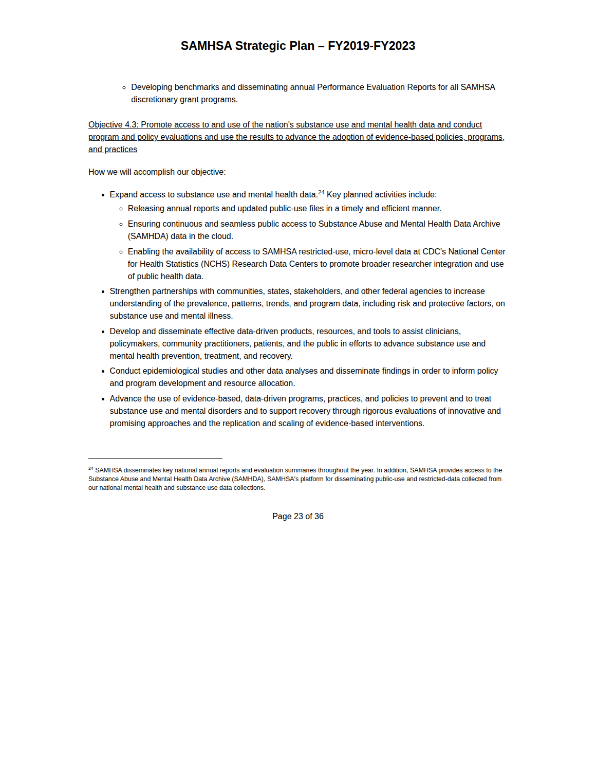SAMHSA Strategic Plan – FY2019-FY2023
Developing benchmarks and disseminating annual Performance Evaluation Reports for all SAMHSA discretionary grant programs.
Objective 4.3: Promote access to and use of the nation's substance use and mental health data and conduct program and policy evaluations and use the results to advance the adoption of evidence-based policies, programs, and practices
How we will accomplish our objective:
Expand access to substance use and mental health data.24 Key planned activities include:
Releasing annual reports and updated public-use files in a timely and efficient manner.
Ensuring continuous and seamless public access to Substance Abuse and Mental Health Data Archive (SAMHDA) data in the cloud.
Enabling the availability of access to SAMHSA restricted-use, micro-level data at CDC's National Center for Health Statistics (NCHS) Research Data Centers to promote broader researcher integration and use of public health data.
Strengthen partnerships with communities, states, stakeholders, and other federal agencies to increase understanding of the prevalence, patterns, trends, and program data, including risk and protective factors, on substance use and mental illness.
Develop and disseminate effective data-driven products, resources, and tools to assist clinicians, policymakers, community practitioners, patients, and the public in efforts to advance substance use and mental health prevention, treatment, and recovery.
Conduct epidemiological studies and other data analyses and disseminate findings in order to inform policy and program development and resource allocation.
Advance the use of evidence-based, data-driven programs, practices, and policies to prevent and to treat substance use and mental disorders and to support recovery through rigorous evaluations of innovative and promising approaches and the replication and scaling of evidence-based interventions.
24 SAMHSA disseminates key national annual reports and evaluation summaries throughout the year. In addition, SAMHSA provides access to the Substance Abuse and Mental Health Data Archive (SAMHDA), SAMHSA's platform for disseminating public-use and restricted-data collected from our national mental health and substance use data collections.
Page 23 of 36